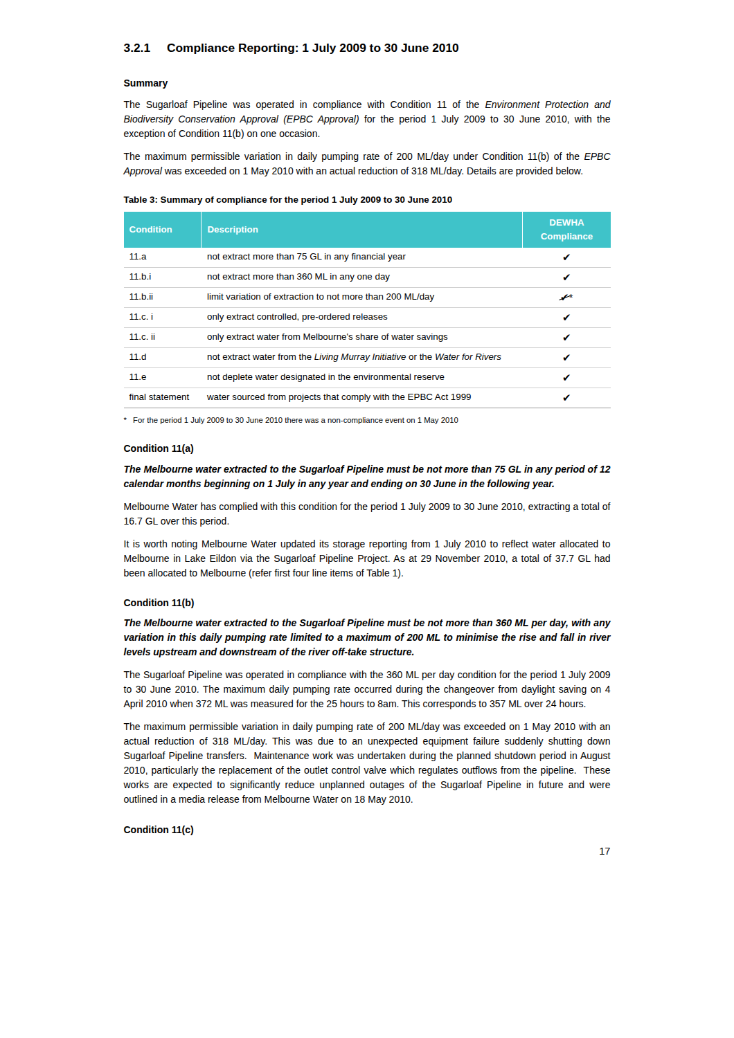3.2.1 Compliance Reporting: 1 July 2009 to 30 June 2010
Summary
The Sugarloaf Pipeline was operated in compliance with Condition 11 of the Environment Protection and Biodiversity Conservation Approval (EPBC Approval) for the period 1 July 2009 to 30 June 2010, with the exception of Condition 11(b) on one occasion.
The maximum permissible variation in daily pumping rate of 200 ML/day under Condition 11(b) of the EPBC Approval was exceeded on 1 May 2010 with an actual reduction of 318 ML/day. Details are provided below.
Table 3: Summary of compliance for the period 1 July 2009 to 30 June 2010
| Condition | Description | DEWHA Compliance |
| --- | --- | --- |
| 11.a | not extract more than 75 GL in any financial year | ✔ |
| 11.b.i | not extract more than 360 ML in any one day | ✔ |
| 11.b.ii | limit variation of extraction to not more than 200 ML/day | ✔ * |
| 11.c. i | only extract controlled, pre-ordered releases | ✔ |
| 11.c. ii | only extract water from Melbourne's share of water savings | ✔ |
| 11.d | not extract water from the Living Murray Initiative or the Water for Rivers | ✔ |
| 11.e | not deplete water designated in the environmental reserve | ✔ |
| final statement | water sourced from projects that comply with the EPBC Act 1999 | ✔ |
*For the period 1 July 2009 to 30 June 2010 there was a non-compliance event on 1 May 2010
Condition 11(a)
The Melbourne water extracted to the Sugarloaf Pipeline must be not more than 75 GL in any period of 12 calendar months beginning on 1 July in any year and ending on 30 June in the following year.
Melbourne Water has complied with this condition for the period 1 July 2009 to 30 June 2010, extracting a total of 16.7 GL over this period.
It is worth noting Melbourne Water updated its storage reporting from 1 July 2010 to reflect water allocated to Melbourne in Lake Eildon via the Sugarloaf Pipeline Project. As at 29 November 2010, a total of 37.7 GL had been allocated to Melbourne (refer first four line items of Table 1).
Condition 11(b)
The Melbourne water extracted to the Sugarloaf Pipeline must be not more than 360 ML per day, with any variation in this daily pumping rate limited to a maximum of 200 ML to minimise the rise and fall in river levels upstream and downstream of the river off-take structure.
The Sugarloaf Pipeline was operated in compliance with the 360 ML per day condition for the period 1 July 2009 to 30 June 2010. The maximum daily pumping rate occurred during the changeover from daylight saving on 4 April 2010 when 372 ML was measured for the 25 hours to 8am. This corresponds to 357 ML over 24 hours.
The maximum permissible variation in daily pumping rate of 200 ML/day was exceeded on 1 May 2010 with an actual reduction of 318 ML/day. This was due to an unexpected equipment failure suddenly shutting down Sugarloaf Pipeline transfers. Maintenance work was undertaken during the planned shutdown period in August 2010, particularly the replacement of the outlet control valve which regulates outflows from the pipeline. These works are expected to significantly reduce unplanned outages of the Sugarloaf Pipeline in future and were outlined in a media release from Melbourne Water on 18 May 2010.
Condition 11(c)
17